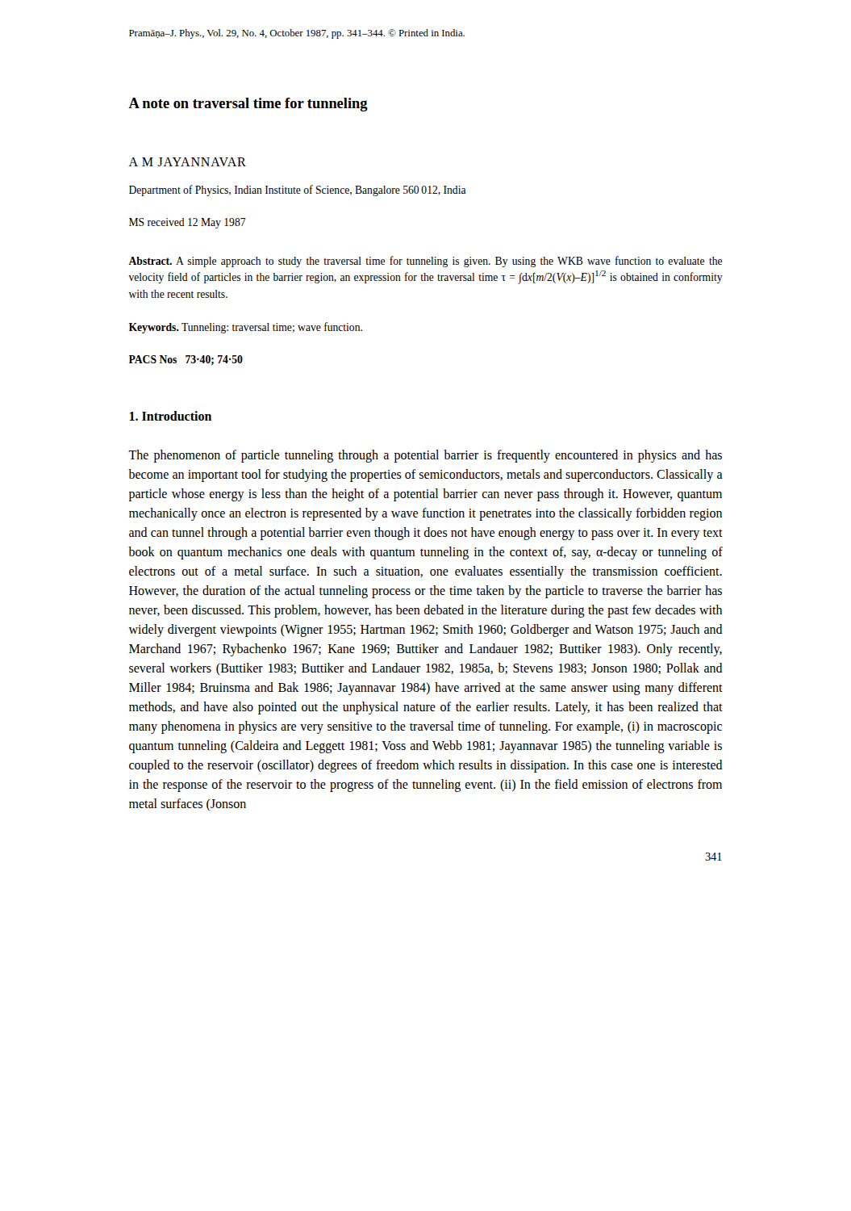Pramāṇa–J. Phys., Vol. 29, No. 4, October 1987, pp. 341–344. © Printed in India.
A note on traversal time for tunneling
A M JAYANNAVAR
Department of Physics, Indian Institute of Science, Bangalore 560 012, India
MS received 12 May 1987
Abstract. A simple approach to study the traversal time for tunneling is given. By using the WKB wave function to evaluate the velocity field of particles in the barrier region, an expression for the traversal time τ = ∫dx[m/2(V(x)–E)]1/2 is obtained in conformity with the recent results.
Keywords. Tunneling: traversal time; wave function.
PACS Nos 73·40; 74·50
1. Introduction
The phenomenon of particle tunneling through a potential barrier is frequently encountered in physics and has become an important tool for studying the properties of semiconductors, metals and superconductors. Classically a particle whose energy is less than the height of a potential barrier can never pass through it. However, quantum mechanically once an electron is represented by a wave function it penetrates into the classically forbidden region and can tunnel through a potential barrier even though it does not have enough energy to pass over it. In every text book on quantum mechanics one deals with quantum tunneling in the context of, say, α-decay or tunneling of electrons out of a metal surface. In such a situation, one evaluates essentially the transmission coefficient. However, the duration of the actual tunneling process or the time taken by the particle to traverse the barrier has never, been discussed. This problem, however, has been debated in the literature during the past few decades with widely divergent viewpoints (Wigner 1955; Hartman 1962; Smith 1960; Goldberger and Watson 1975; Jauch and Marchand 1967; Rybachenko 1967; Kane 1969; Buttiker and Landauer 1982; Buttiker 1983). Only recently, several workers (Buttiker 1983; Buttiker and Landauer 1982, 1985a, b; Stevens 1983; Jonson 1980; Pollak and Miller 1984; Bruinsma and Bak 1986; Jayannavar 1984) have arrived at the same answer using many different methods, and have also pointed out the unphysical nature of the earlier results. Lately, it has been realized that many phenomena in physics are very sensitive to the traversal time of tunneling. For example, (i) in macroscopic quantum tunneling (Caldeira and Leggett 1981; Voss and Webb 1981; Jayannavar 1985) the tunneling variable is coupled to the reservoir (oscillator) degrees of freedom which results in dissipation. In this case one is interested in the response of the reservoir to the progress of the tunneling event. (ii) In the field emission of electrons from metal surfaces (Jonson
341